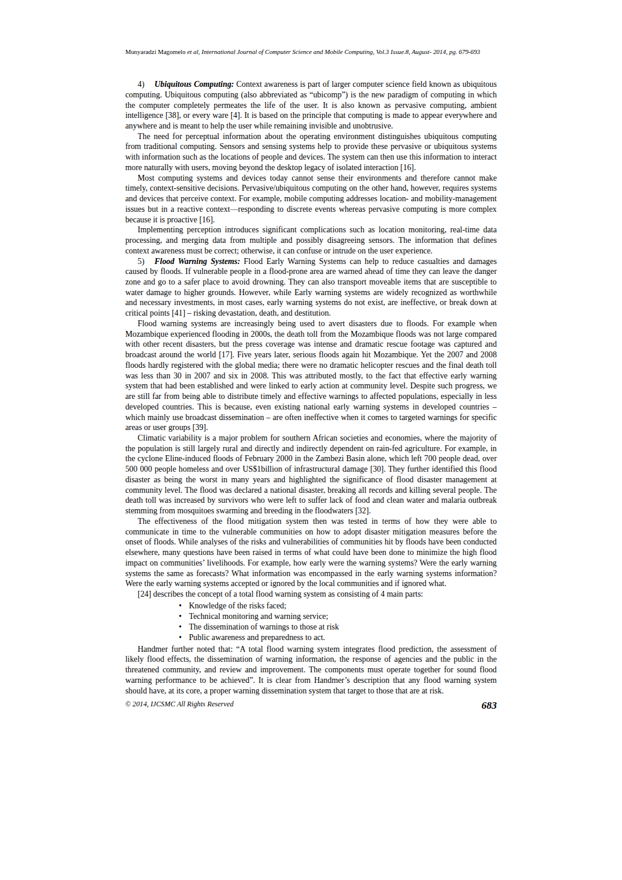Munyaradzi Magomelo et al, International Journal of Computer Science and Mobile Computing, Vol.3 Issue.8, August- 2014, pg. 679-693
4) Ubiquitous Computing: Context awareness is part of larger computer science field known as ubiquitous computing. Ubiquitous computing (also abbreviated as “ubicomp”) is the new paradigm of computing in which the computer completely permeates the life of the user. It is also known as pervasive computing, ambient intelligence [38], or every ware [4]. It is based on the principle that computing is made to appear everywhere and anywhere and is meant to help the user while remaining invisible and unobtrusive.
The need for perceptual information about the operating environment distinguishes ubiquitous computing from traditional computing. Sensors and sensing systems help to provide these pervasive or ubiquitous systems with information such as the locations of people and devices. The system can then use this information to interact more naturally with users, moving beyond the desktop legacy of isolated interaction [16].
Most computing systems and devices today cannot sense their environments and therefore cannot make timely, context-sensitive decisions. Pervasive/ubiquitous computing on the other hand, however, requires systems and devices that perceive context. For example, mobile computing addresses location- and mobility-management issues but in a reactive context—responding to discrete events whereas pervasive computing is more complex because it is proactive [16].
Implementing perception introduces significant complications such as location monitoring, real-time data processing, and merging data from multiple and possibly disagreeing sensors. The information that defines context awareness must be correct; otherwise, it can confuse or intrude on the user experience.
5) Flood Warning Systems: Flood Early Warning Systems can help to reduce casualties and damages caused by floods. If vulnerable people in a flood-prone area are warned ahead of time they can leave the danger zone and go to a safer place to avoid drowning. They can also transport moveable items that are susceptible to water damage to higher grounds. However, while Early warning systems are widely recognized as worthwhile and necessary investments, in most cases, early warning systems do not exist, are ineffective, or break down at critical points [41] – risking devastation, death, and destitution.
Flood warning systems are increasingly being used to avert disasters due to floods. For example when Mozambique experienced flooding in 2000s, the death toll from the Mozambique floods was not large compared with other recent disasters, but the press coverage was intense and dramatic rescue footage was captured and broadcast around the world [17]. Five years later, serious floods again hit Mozambique. Yet the 2007 and 2008 floods hardly registered with the global media; there were no dramatic helicopter rescues and the final death toll was less than 30 in 2007 and six in 2008. This was attributed mostly, to the fact that effective early warning system that had been established and were linked to early action at community level. Despite such progress, we are still far from being able to distribute timely and effective warnings to affected populations, especially in less developed countries. This is because, even existing national early warning systems in developed countries – which mainly use broadcast dissemination – are often ineffective when it comes to targeted warnings for specific areas or user groups [39].
Climatic variability is a major problem for southern African societies and economies, where the majority of the population is still largely rural and directly and indirectly dependent on rain-fed agriculture. For example, in the cyclone Eline-induced floods of February 2000 in the Zambezi Basin alone, which left 700 people dead, over 500 000 people homeless and over US$1billion of infrastructural damage [30]. They further identified this flood disaster as being the worst in many years and highlighted the significance of flood disaster management at community level. The flood was declared a national disaster, breaking all records and killing several people. The death toll was increased by survivors who were left to suffer lack of food and clean water and malaria outbreak stemming from mosquitoes swarming and breeding in the floodwaters [32].
The effectiveness of the flood mitigation system then was tested in terms of how they were able to communicate in time to the vulnerable communities on how to adopt disaster mitigation measures before the onset of floods. While analyses of the risks and vulnerabilities of communities hit by floods have been conducted elsewhere, many questions have been raised in terms of what could have been done to minimize the high flood impact on communities’ livelihoods. For example, how early were the warning systems? Were the early warning systems the same as forecasts? What information was encompassed in the early warning systems information? Were the early warning systems accepted or ignored by the local communities and if ignored what.
[24] describes the concept of a total flood warning system as consisting of 4 main parts:
Knowledge of the risks faced;
Technical monitoring and warning service;
The dissemination of warnings to those at risk
Public awareness and preparedness to act.
Handmer further noted that: “A total flood warning system integrates flood prediction, the assessment of likely flood effects, the dissemination of warning information, the response of agencies and the public in the threatened community, and review and improvement. The components must operate together for sound flood warning performance to be achieved”. It is clear from Handmer’s description that any flood warning system should have, at its core, a proper warning dissemination system that target to those that are at risk.
683 © 2014, IJCSMC All Rights Reserved